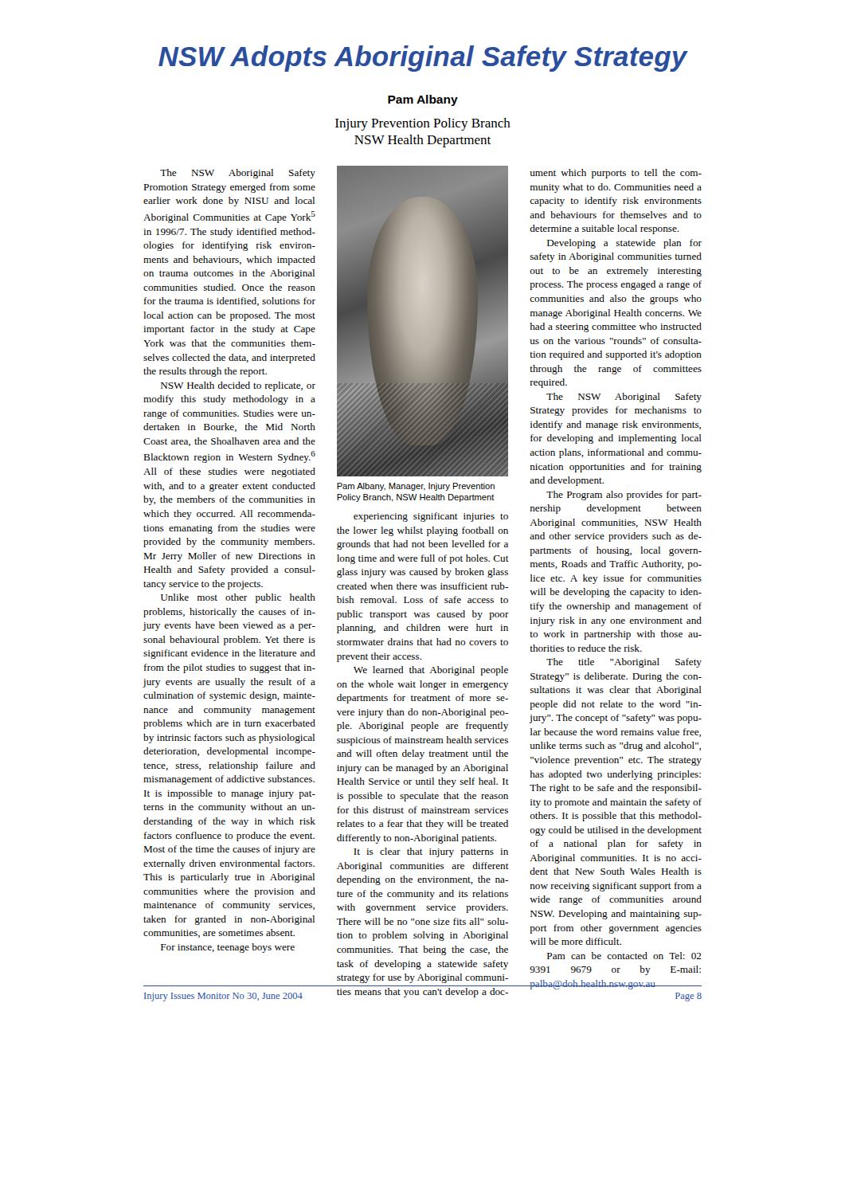NSW Adopts Aboriginal Safety Strategy
Pam Albany
Injury Prevention Policy Branch
NSW Health Department
The NSW Aboriginal Safety Promotion Strategy emerged from some earlier work done by NISU and local Aboriginal Communities at Cape York5 in 1996/7. The study identified methodologies for identifying risk environments and behaviours, which impacted on trauma outcomes in the Aboriginal communities studied. Once the reason for the trauma is identified, solutions for local action can be proposed. The most important factor in the study at Cape York was that the communities themselves collected the data, and interpreted the results through the report.
NSW Health decided to replicate, or modify this study methodology in a range of communities. Studies were undertaken in Bourke, the Mid North Coast area, the Shoalhaven area and the Blacktown region in Western Sydney.6 All of these studies were negotiated with, and to a greater extent conducted by, the members of the communities in which they occurred. All recommendations emanating from the studies were provided by the community members. Mr Jerry Moller of new Directions in Health and Safety provided a consultancy service to the projects.
Unlike most other public health problems, historically the causes of injury events have been viewed as a personal behavioural problem. Yet there is significant evidence in the literature and from the pilot studies to suggest that injury events are usually the result of a culmination of systemic design, maintenance and community management problems which are in turn exacerbated by intrinsic factors such as physiological deterioration, developmental incompetence, stress, relationship failure and mismanagement of addictive substances. It is impossible to manage injury patterns in the community without an understanding of the way in which risk factors confluence to produce the event. Most of the time the causes of injury are externally driven environmental factors. This is particularly true in Aboriginal communities where the provision and maintenance of community services, taken for granted in non-Aboriginal communities, are sometimes absent.
For instance, teenage boys were
Pam Albany, Manager, Injury Prevention Policy Branch, NSW Health Department
experiencing significant injuries to the lower leg whilst playing football on grounds that had not been levelled for a long time and were full of pot holes. Cut glass injury was caused by broken glass created when there was insufficient rubbish removal. Loss of safe access to public transport was caused by poor planning, and children were hurt in stormwater drains that had no covers to prevent their access.
We learned that Aboriginal people on the whole wait longer in emergency departments for treatment of more severe injury than do non-Aboriginal people. Aboriginal people are frequently suspicious of mainstream health services and will often delay treatment until the injury can be managed by an Aboriginal Health Service or until they self heal. It is possible to speculate that the reason for this distrust of mainstream services relates to a fear that they will be treated differently to non-Aboriginal patients.
It is clear that injury patterns in Aboriginal communities are different depending on the environment, the nature of the community and its relations with government service providers. There will be no "one size fits all" solution to problem solving in Aboriginal communities. That being the case, the task of developing a statewide safety strategy for use by Aboriginal communities means that you can't develop a document which purports to tell the community what to do. Communities need a capacity to identify risk environments and behaviours for themselves and to determine a suitable local response.
Developing a statewide plan for safety in Aboriginal communities turned out to be an extremely interesting process. The process engaged a range of communities and also the groups who manage Aboriginal Health concerns. We had a steering committee who instructed us on the various "rounds" of consultation required and supported it's adoption through the range of committees required.
The NSW Aboriginal Safety Strategy provides for mechanisms to identify and manage risk environments, for developing and implementing local action plans, informational and communication opportunities and for training and development.
The Program also provides for partnership development between Aboriginal communities, NSW Health and other service providers such as departments of housing, local governments, Roads and Traffic Authority, police etc. A key issue for communities will be developing the capacity to identify the ownership and management of injury risk in any one environment and to work in partnership with those authorities to reduce the risk.
The title "Aboriginal Safety Strategy" is deliberate. During the consultations it was clear that Aboriginal people did not relate to the word "injury". The concept of "safety" was popular because the word remains value free, unlike terms such as "drug and alcohol", "violence prevention" etc. The strategy has adopted two underlying principles: The right to be safe and the responsibility to promote and maintain the safety of others. It is possible that this methodology could be utilised in the development of a national plan for safety in Aboriginal communities. It is no accident that New South Wales Health is now receiving significant support from a wide range of communities around NSW. Developing and maintaining support from other government agencies will be more difficult.
Pam can be contacted on Tel: 02 9391 9679 or by E-mail: palba@doh.health.nsw.gov.au
Injury Issues Monitor No 30, June 2004 Page 8